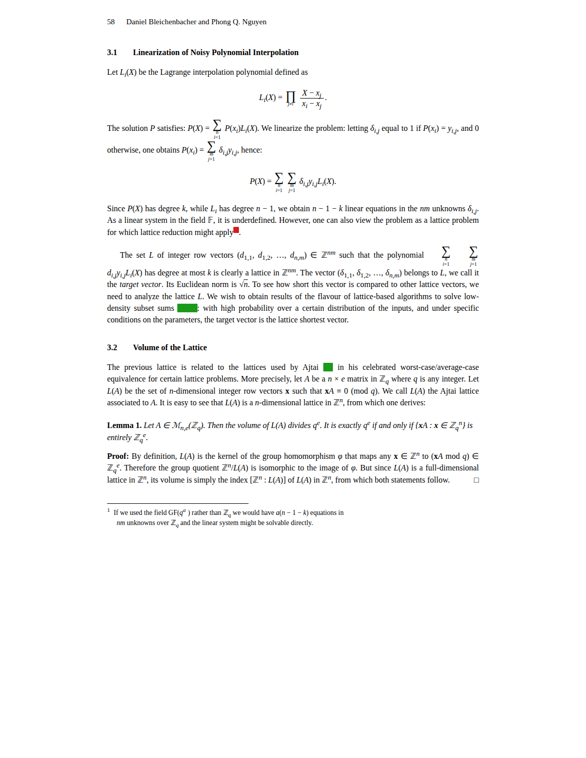58 Daniel Bleichenbacher and Phong Q. Nguyen
3.1 Linearization of Noisy Polynomial Interpolation
Let Li(X) be the Lagrange interpolation polynomial defined as
Li(X) = ∏j≠i X − xj xi − xj.
The solution P satisfies: P(X) = ∑ni=1 P(xi)Li(X). We linearize the problem: letting δi,j equal to 1 if P(xi) = yi,j, and 0 otherwise, one obtains P(xi) = ∑mj=1 δi,jyi,j, hence:
P(X) = ∑ni=1 ∑mj=1 δi,jyi,jLi(X).
Since P(X) has degree k, while Li has degree n − 1, we obtain n − 1 − k linear equations in the nm unknowns δi,j. As a linear system in the field 𝔽, it is underdefined. However, one can also view the problem as a lattice problem for which lattice reduction might apply1.
The set L of integer row vectors (d1,1, d1,2, …, dn,m) ∈ ℤnm such that the polynomial ∑ni=1 ∑mj=1 di,jyi,jLi(X) has degree at most k is clearly a lattice in ℤnm. The vector (δ1,1, δ1,2, …, δn,m) belongs to L, we call it the target vector. Its Euclidean norm is √n. To see how short this vector is compared to other lattice vectors, we need to analyze the lattice L. We wish to obtain results of the flavour of lattice-based algorithms to solve low-density subset sums 20,9: with high probability over a certain distribution of the inputs, and under specific conditions on the parameters, the target vector is the lattice shortest vector.
3.2 Volume of the Lattice
The previous lattice is related to the lattices used by Ajtai 1 in his celebrated worst-case/average-case equivalence for certain lattice problems. More precisely, let A be a n × e matrix in ℤq where q is any integer. Let L(A) be the set of n-dimensional integer row vectors x such that xA ≡ 0 (mod q). We call L(A) the Ajtai lattice associated to A. It is easy to see that L(A) is a n-dimensional lattice in ℤn, from which one derives:
Lemma 1. Let A ∈ ℳn,e(ℤq). Then the volume of L(A) divides qe. It is exactly qe if and only if {xA : x ∈ ℤqn} is entirely ℤqe.
Proof: By definition, L(A) is the kernel of the group homomorphism φ that maps any x ∈ ℤn to (xA mod q) ∈ ℤqe. Therefore the group quotient ℤn/L(A) is isomorphic to the image of φ. But since L(A) is a full-dimensional lattice in ℤn, its volume is simply the index [ℤn : L(A)] of L(A) in ℤn, from which both statements follow.□
1 If we used the field GF(qa) rather than ℤq we would have a(n − 1 − k) equations in nm unknowns over ℤq and the linear system might be solvable directly.